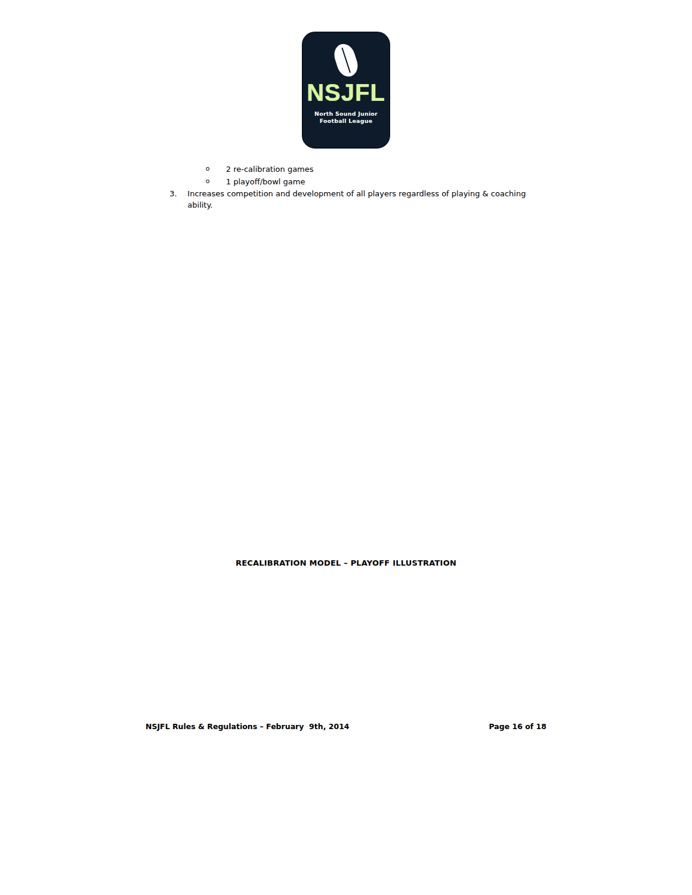NSJFL
North Sound Junior
Football League
2 re-calibration games
1 playoff/bowl game
Increases competition and development of all players regardless of playing & coaching ability.
RECALIBRATION MODEL – PLAYOFF ILLUSTRATION
NSJFL Rules & Regulations – February 9th, 2014
Page 16 of 18